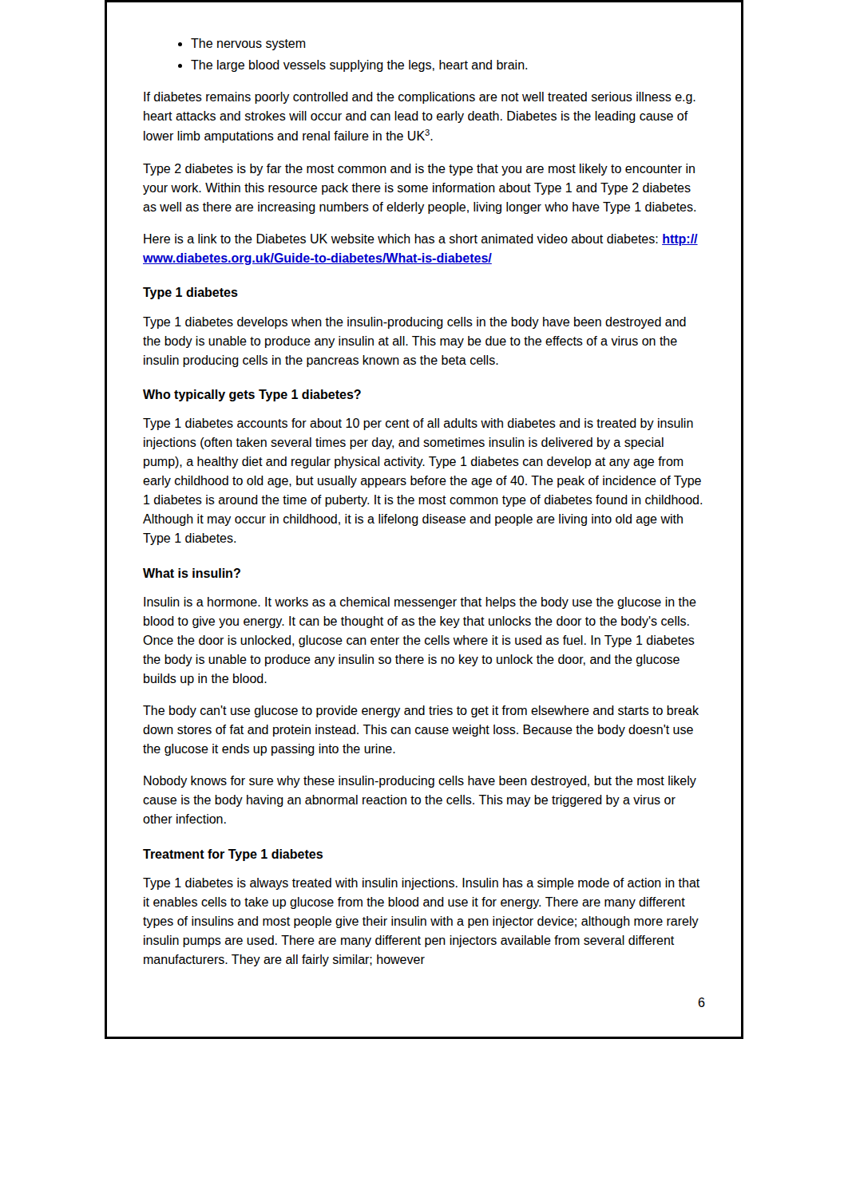The nervous system
The large blood vessels supplying the legs, heart and brain.
If diabetes remains poorly controlled and the complications are not well treated serious illness e.g. heart attacks and strokes will occur and can lead to early death. Diabetes is the leading cause of lower limb amputations and renal failure in the UK3.
Type 2 diabetes is by far the most common and is the type that you are most likely to encounter in your work. Within this resource pack there is some information about Type 1 and Type 2 diabetes as well as there are increasing numbers of elderly people, living longer who have Type 1 diabetes.
Here is a link to the Diabetes UK website which has a short animated video about diabetes: http://www.diabetes.org.uk/Guide-to-diabetes/What-is-diabetes/
Type 1 diabetes
Type 1 diabetes develops when the insulin-producing cells in the body have been destroyed and the body is unable to produce any insulin at all. This may be due to the effects of a virus on the insulin producing cells in the pancreas known as the beta cells.
Who typically gets Type 1 diabetes?
Type 1 diabetes accounts for about 10 per cent of all adults with diabetes and is treated by insulin injections (often taken several times per day, and sometimes insulin is delivered by a special pump), a healthy diet and regular physical activity. Type 1 diabetes can develop at any age from early childhood to old age, but usually appears before the age of 40. The peak of incidence of Type 1 diabetes is around the time of puberty. It is the most common type of diabetes found in childhood. Although it may occur in childhood, it is a lifelong disease and people are living into old age with Type 1 diabetes.
What is insulin?
Insulin is a hormone. It works as a chemical messenger that helps the body use the glucose in the blood to give you energy. It can be thought of as the key that unlocks the door to the body's cells. Once the door is unlocked, glucose can enter the cells where it is used as fuel. In Type 1 diabetes the body is unable to produce any insulin so there is no key to unlock the door, and the glucose builds up in the blood.
The body can't use glucose to provide energy and tries to get it from elsewhere and starts to break down stores of fat and protein instead. This can cause weight loss. Because the body doesn't use the glucose it ends up passing into the urine.
Nobody knows for sure why these insulin-producing cells have been destroyed, but the most likely cause is the body having an abnormal reaction to the cells. This may be triggered by a virus or other infection.
Treatment for Type 1 diabetes
Type 1 diabetes is always treated with insulin injections. Insulin has a simple mode of action in that it enables cells to take up glucose from the blood and use it for energy. There are many different types of insulins and most people give their insulin with a pen injector device; although more rarely insulin pumps are used. There are many different pen injectors available from several different manufacturers. They are all fairly similar; however
6